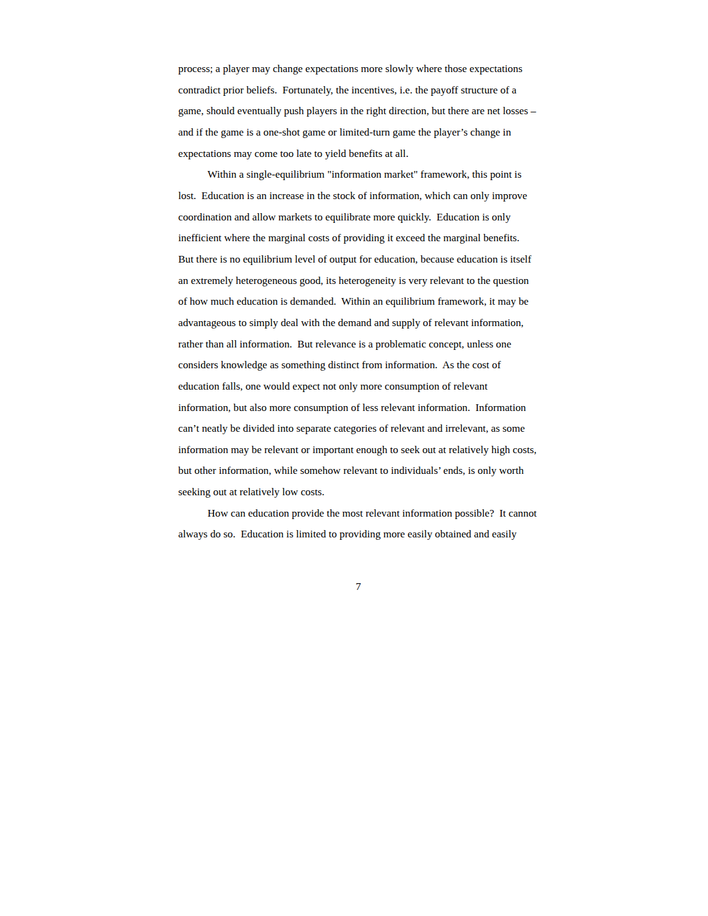process; a player may change expectations more slowly where those expectations contradict prior beliefs. Fortunately, the incentives, i.e. the payoff structure of a game, should eventually push players in the right direction, but there are net losses – and if the game is a one-shot game or limited-turn game the player’s change in expectations may come too late to yield benefits at all.
Within a single-equilibrium "information market" framework, this point is lost. Education is an increase in the stock of information, which can only improve coordination and allow markets to equilibrate more quickly. Education is only inefficient where the marginal costs of providing it exceed the marginal benefits. But there is no equilibrium level of output for education, because education is itself an extremely heterogeneous good, its heterogeneity is very relevant to the question of how much education is demanded. Within an equilibrium framework, it may be advantageous to simply deal with the demand and supply of relevant information, rather than all information. But relevance is a problematic concept, unless one considers knowledge as something distinct from information. As the cost of education falls, one would expect not only more consumption of relevant information, but also more consumption of less relevant information. Information can’t neatly be divided into separate categories of relevant and irrelevant, as some information may be relevant or important enough to seek out at relatively high costs, but other information, while somehow relevant to individuals’ ends, is only worth seeking out at relatively low costs.
How can education provide the most relevant information possible? It cannot always do so. Education is limited to providing more easily obtained and easily
7